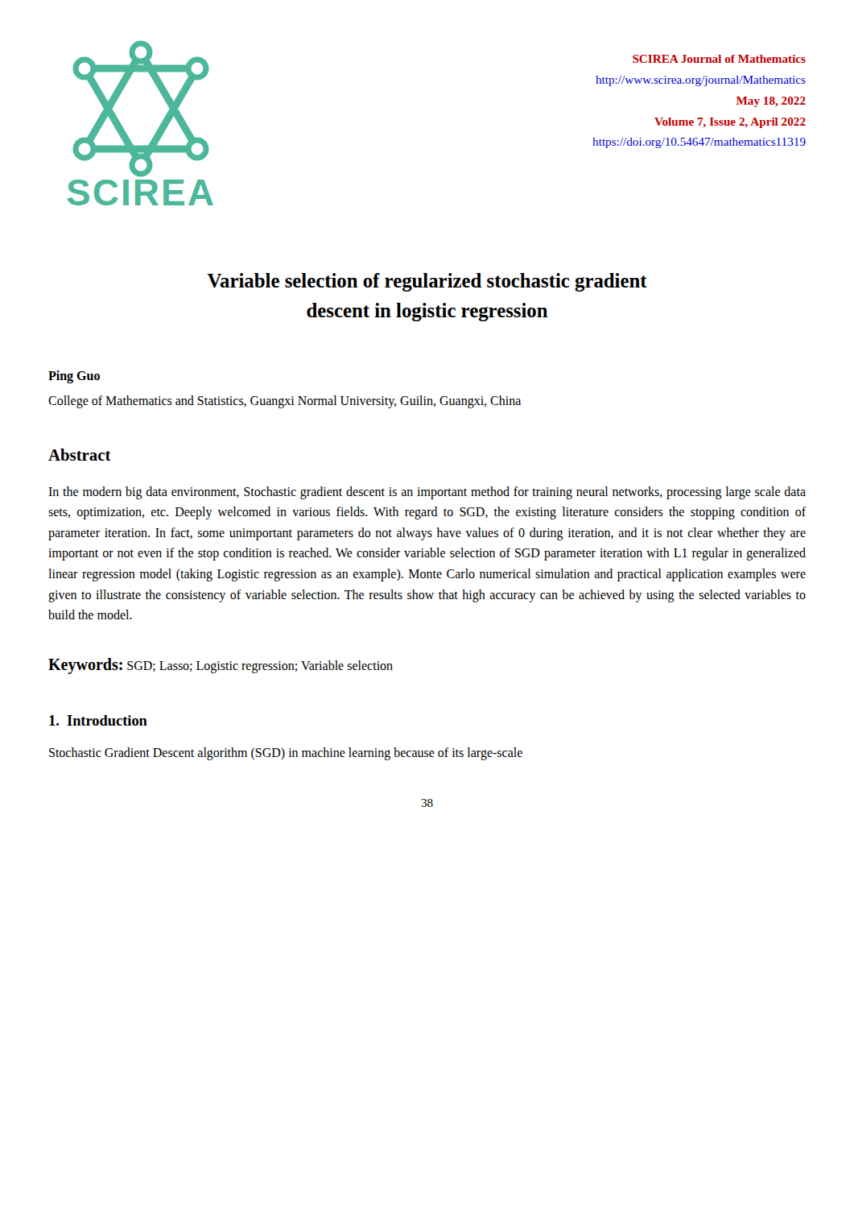SCIREA
SCIREA Journal of Mathematics
http://www.scirea.org/journal/Mathematics
May 18, 2022
Volume 7, Issue 2, April 2022
https://doi.org/10.54647/mathematics11319
Variable selection of regularized stochastic gradient
descent in logistic regression
Ping Guo
College of Mathematics and Statistics, Guangxi Normal University, Guilin, Guangxi, China
Abstract
In the modern big data environment, Stochastic gradient descent is an important method for training neural networks, processing large scale data sets, optimization, etc. Deeply welcomed in various fields. With regard to SGD, the existing literature considers the stopping condition of parameter iteration. In fact, some unimportant parameters do not always have values of 0 during iteration, and it is not clear whether they are important or not even if the stop condition is reached. We consider variable selection of SGD parameter iteration with L1 regular in generalized linear regression model (taking Logistic regression as an example). Monte Carlo numerical simulation and practical application examples were given to illustrate the consistency of variable selection. The results show that high accuracy can be achieved by using the selected variables to build the model.
Keywords: SGD; Lasso; Logistic regression; Variable selection
1. Introduction
Stochastic Gradient Descent algorithm (SGD) in machine learning because of its large-scale
38